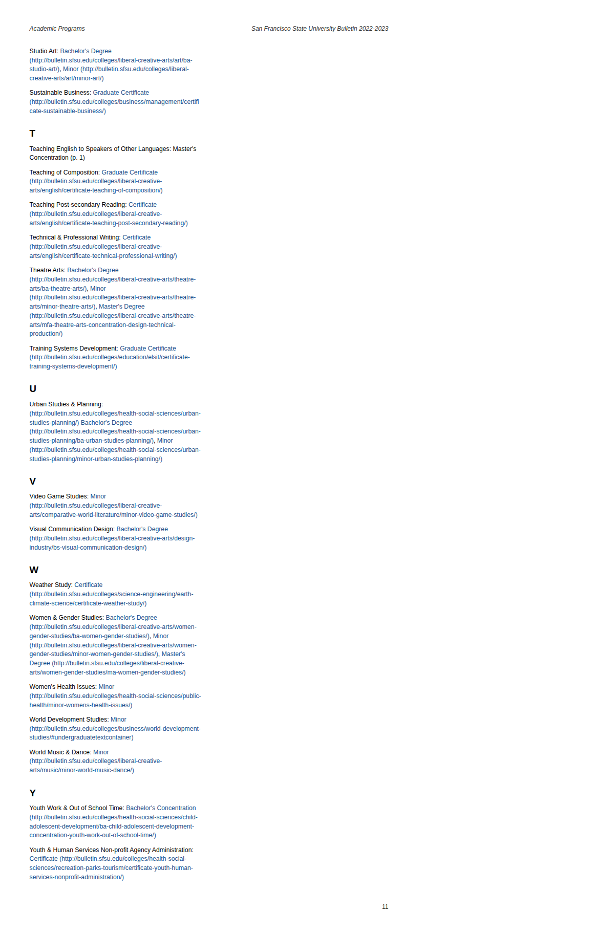Academic Programs San Francisco State University Bulletin 2022-2023
Studio Art: Bachelor's Degree (http://bulletin.sfsu.edu/colleges/liberal-creative-arts/art/ba-studio-art/), Minor (http://bulletin.sfsu.edu/colleges/liberal-creative-arts/art/minor-art/)
Sustainable Business: Graduate Certificate (http://bulletin.sfsu.edu/colleges/business/management/certificate-sustainable-business/)
T
Teaching English to Speakers of Other Languages: Master's Concentration (p. 1)
Teaching of Composition: Graduate Certificate (http://bulletin.sfsu.edu/colleges/liberal-creative-arts/english/certificate-teaching-of-composition/)
Teaching Post-secondary Reading: Certificate (http://bulletin.sfsu.edu/colleges/liberal-creative-arts/english/certificate-teaching-post-secondary-reading/)
Technical & Professional Writing: Certificate (http://bulletin.sfsu.edu/colleges/liberal-creative-arts/english/certificate-technical-professional-writing/)
Theatre Arts: Bachelor's Degree (http://bulletin.sfsu.edu/colleges/liberal-creative-arts/theatre-arts/ba-theatre-arts/), Minor (http://bulletin.sfsu.edu/colleges/liberal-creative-arts/theatre-arts/minor-theatre-arts/), Master's Degree (http://bulletin.sfsu.edu/colleges/liberal-creative-arts/theatre-arts/mfa-theatre-arts-concentration-design-technical-production/)
Training Systems Development: Graduate Certificate (http://bulletin.sfsu.edu/colleges/education/elsit/certificate-training-systems-development/)
U
Urban Studies & Planning: (http://bulletin.sfsu.edu/colleges/health-social-sciences/urban-studies-planning/) Bachelor's Degree (http://bulletin.sfsu.edu/colleges/health-social-sciences/urban-studies-planning/ba-urban-studies-planning/), Minor (http://bulletin.sfsu.edu/colleges/health-social-sciences/urban-studies-planning/minor-urban-studies-planning/)
V
Video Game Studies: Minor (http://bulletin.sfsu.edu/colleges/liberal-creative-arts/comparative-world-literature/minor-video-game-studies/)
Visual Communication Design: Bachelor's Degree (http://bulletin.sfsu.edu/colleges/liberal-creative-arts/design-industry/bs-visual-communication-design/)
W
Weather Study: Certificate (http://bulletin.sfsu.edu/colleges/science-engineering/earth-climate-science/certificate-weather-study/)
Women & Gender Studies: Bachelor's Degree (http://bulletin.sfsu.edu/colleges/liberal-creative-arts/women-gender-studies/ba-women-gender-studies/), Minor (http://bulletin.sfsu.edu/colleges/liberal-creative-arts/women-gender-studies/minor-women-gender-studies/), Master's Degree (http://bulletin.sfsu.edu/colleges/liberal-creative-arts/women-gender-studies/ma-women-gender-studies/)
Women's Health Issues: Minor (http://bulletin.sfsu.edu/colleges/health-social-sciences/public-health/minor-womens-health-issues/)
World Development Studies: Minor (http://bulletin.sfsu.edu/colleges/business/world-development-studies/#undergraduatetextcontainer)
World Music & Dance: Minor (http://bulletin.sfsu.edu/colleges/liberal-creative-arts/music/minor-world-music-dance/)
Y
Youth Work & Out of School Time: Bachelor's Concentration (http://bulletin.sfsu.edu/colleges/health-social-sciences/child-adolescent-development/ba-child-adolescent-development-concentration-youth-work-out-of-school-time/)
Youth & Human Services Non-profit Agency Administration: Certificate (http://bulletin.sfsu.edu/colleges/health-social-sciences/recreation-parks-tourism/certificate-youth-human-services-nonprofit-administration/)
11